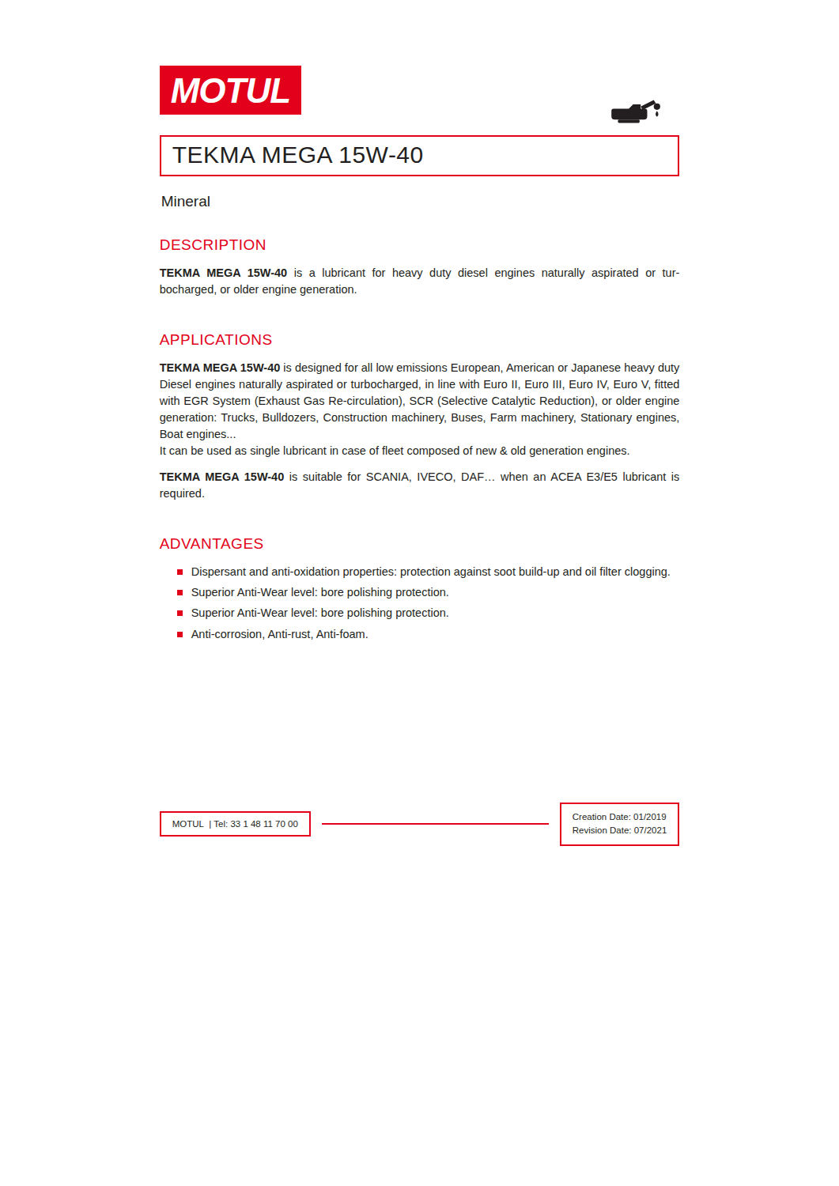MOTUL
TEKMA MEGA 15W-40
Mineral
DESCRIPTION
TEKMA MEGA 15W-40 is a lubricant for heavy duty diesel engines naturally aspirated or turbocharged, or older engine generation.
APPLICATIONS
TEKMA MEGA 15W-40 is designed for all low emissions European, American or Japanese heavy duty Diesel engines naturally aspirated or turbocharged, in line with Euro II, Euro III, Euro IV, Euro V, fitted with EGR System (Exhaust Gas Re-circulation), SCR (Selective Catalytic Reduction), or older engine generation: Trucks, Bulldozers, Construction machinery, Buses, Farm machinery, Stationary engines, Boat engines...
It can be used as single lubricant in case of fleet composed of new & old generation engines.
TEKMA MEGA 15W-40 is suitable for SCANIA, IVECO, DAF… when an ACEA E3/E5 lubricant is required.
ADVANTAGES
Dispersant and anti-oxidation properties: protection against soot build-up and oil filter clogging.
Superior Anti-Wear level: bore polishing protection.
Superior Anti-Wear level: bore polishing protection.
Anti-corrosion, Anti-rust, Anti-foam.
MOTUL | Tel: 33 1 48 11 70 00
Creation Date: 01/2019
Revision Date: 07/2021